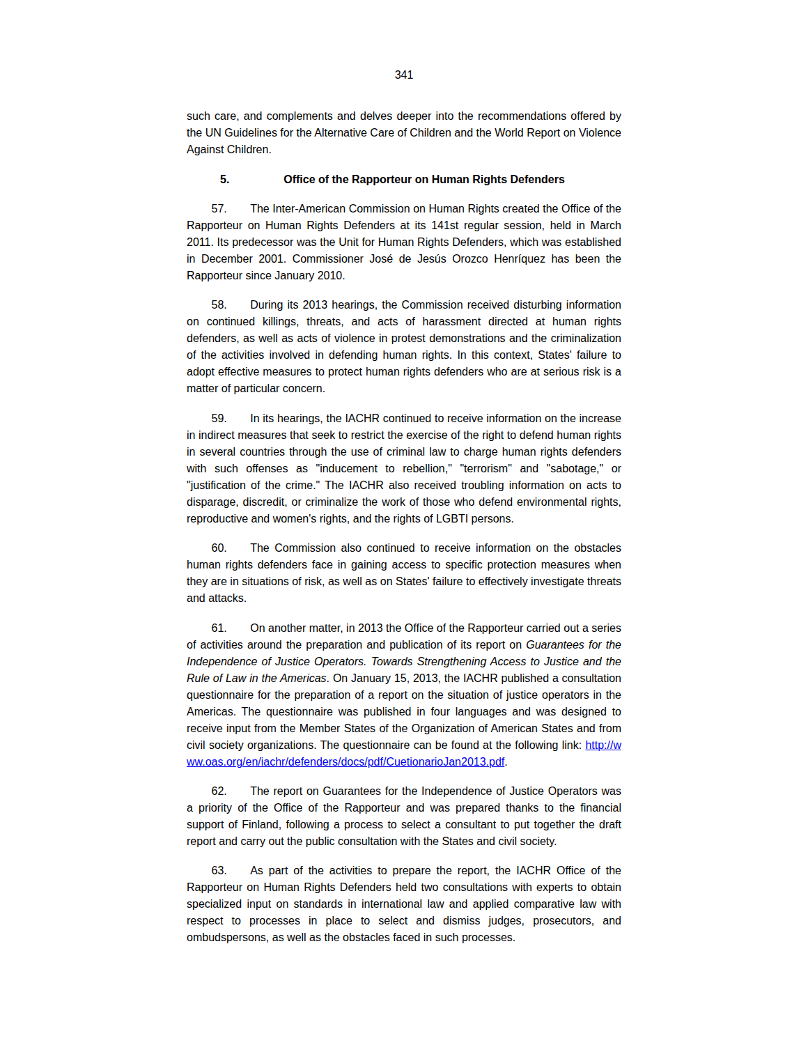341
such care, and complements and delves deeper into the recommendations offered by the UN Guidelines for the Alternative Care of Children and the World Report on Violence Against Children.
5. Office of the Rapporteur on Human Rights Defenders
57. The Inter-American Commission on Human Rights created the Office of the Rapporteur on Human Rights Defenders at its 141st regular session, held in March 2011. Its predecessor was the Unit for Human Rights Defenders, which was established in December 2001. Commissioner José de Jesús Orozco Henríquez has been the Rapporteur since January 2010.
58. During its 2013 hearings, the Commission received disturbing information on continued killings, threats, and acts of harassment directed at human rights defenders, as well as acts of violence in protest demonstrations and the criminalization of the activities involved in defending human rights. In this context, States' failure to adopt effective measures to protect human rights defenders who are at serious risk is a matter of particular concern.
59. In its hearings, the IACHR continued to receive information on the increase in indirect measures that seek to restrict the exercise of the right to defend human rights in several countries through the use of criminal law to charge human rights defenders with such offenses as "inducement to rebellion," "terrorism" and "sabotage," or "justification of the crime." The IACHR also received troubling information on acts to disparage, discredit, or criminalize the work of those who defend environmental rights, reproductive and women's rights, and the rights of LGBTI persons.
60. The Commission also continued to receive information on the obstacles human rights defenders face in gaining access to specific protection measures when they are in situations of risk, as well as on States' failure to effectively investigate threats and attacks.
61. On another matter, in 2013 the Office of the Rapporteur carried out a series of activities around the preparation and publication of its report on Guarantees for the Independence of Justice Operators. Towards Strengthening Access to Justice and the Rule of Law in the Americas. On January 15, 2013, the IACHR published a consultation questionnaire for the preparation of a report on the situation of justice operators in the Americas. The questionnaire was published in four languages and was designed to receive input from the Member States of the Organization of American States and from civil society organizations. The questionnaire can be found at the following link: http://www.oas.org/en/iachr/defenders/docs/pdf/CuetionarioJan2013.pdf.
62. The report on Guarantees for the Independence of Justice Operators was a priority of the Office of the Rapporteur and was prepared thanks to the financial support of Finland, following a process to select a consultant to put together the draft report and carry out the public consultation with the States and civil society.
63. As part of the activities to prepare the report, the IACHR Office of the Rapporteur on Human Rights Defenders held two consultations with experts to obtain specialized input on standards in international law and applied comparative law with respect to processes in place to select and dismiss judges, prosecutors, and ombudspersons, as well as the obstacles faced in such processes.